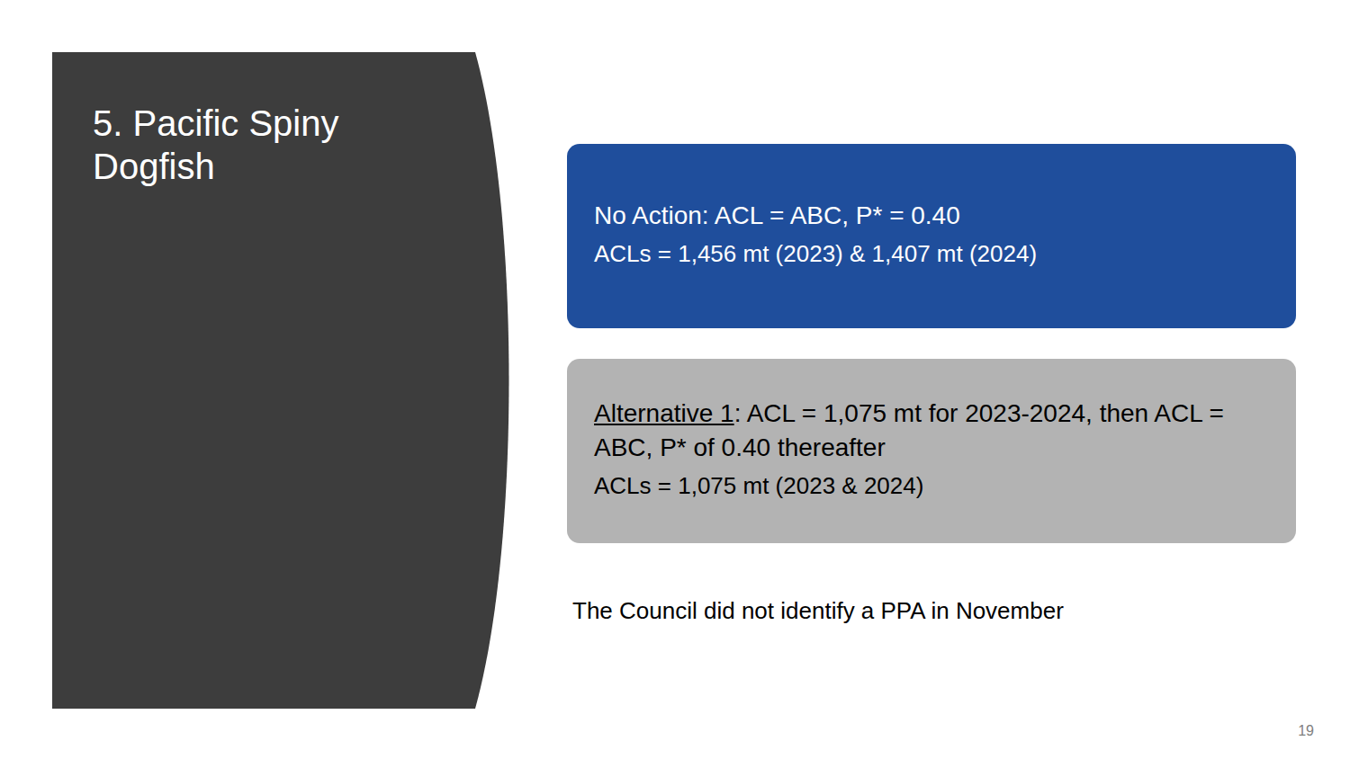5. Pacific Spiny
Dogfish
No Action: ACL = ABC, P* = 0.40
ACLs = 1,456 mt (2023) & 1,407 mt (2024)
Alternative 1: ACL = 1,075 mt for 2023-2024, then ACL = ABC, P* of 0.40 thereafter
ACLs = 1,075 mt (2023 & 2024)
The Council did not identify a PPA in November
19